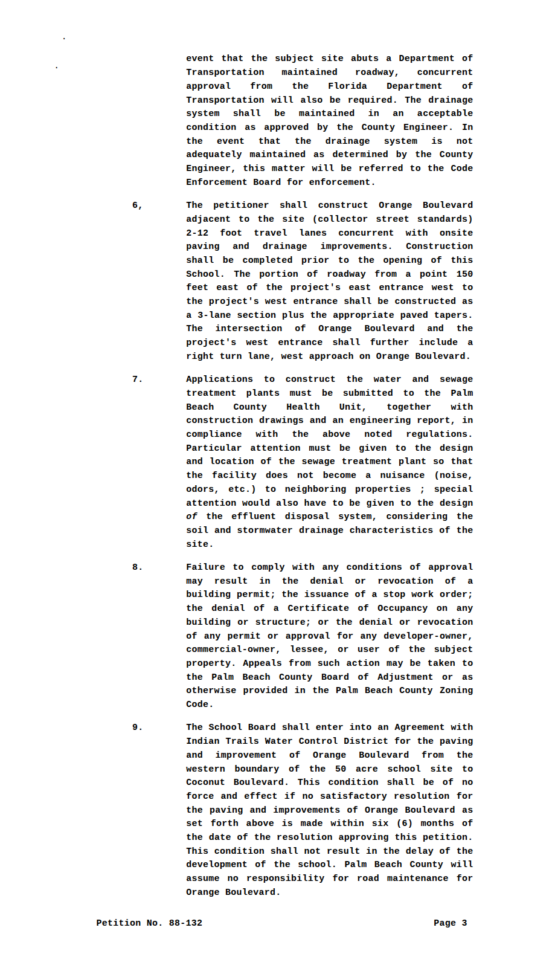. .
event that the subject site abuts a Department of Transportation maintained roadway, concurrent approval from the Florida Department of Transportation will also be required. The drainage system shall be maintained in an acceptable condition as approved by the County Engineer. In the event that the drainage system is not adequately maintained as determined by the County Engineer, this matter will be referred to the Code Enforcement Board for enforcement.
6, The petitioner shall construct Orange Boulevard adjacent to the site (collector street standards) 2-12 foot travel lanes concurrent with onsite paving and drainage improvements. Construction shall be completed prior to the opening of this School. The portion of roadway from a point 150 feet east of the project's east entrance west to the project's west entrance shall be constructed as a 3-lane section plus the appropriate paved tapers. The intersection of Orange Boulevard and the project's west entrance shall further include a right turn lane, west approach on Orange Boulevard.
7. Applications to construct the water and sewage treatment plants must be submitted to the Palm Beach County Health Unit, together with construction drawings and an engineering report, in compliance with the above noted regulations. Particular attention must be given to the design and location of the sewage treatment plant so that the facility does not become a nuisance (noise, odors, etc.) to neighboring properties ; special attention would also have to be given to the design of the effluent disposal system, considering the soil and stormwater drainage characteristics of the site.
8. Failure to comply with any conditions of approval may result in the denial or revocation of a building permit; the issuance of a stop work order; the denial of a Certificate of Occupancy on any building or structure; or the denial or revocation of any permit or approval for any developer-owner, commercial-owner, lessee, or user of the subject property. Appeals from such action may be taken to the Palm Beach County Board of Adjustment or as otherwise provided in the Palm Beach County Zoning Code.
9. The School Board shall enter into an Agreement with Indian Trails Water Control District for the paving and improvement of Orange Boulevard from the western boundary of the 50 acre school site to Coconut Boulevard. This condition shall be of no force and effect if no satisfactory resolution for the paving and improvements of Orange Boulevard as set forth above is made within six (6) months of the date of the resolution approving this petition. This condition shall not result in the delay of the development of the school. Palm Beach County will assume no responsibility for road maintenance for Orange Boulevard.
Petition No. 88-132 Page 3